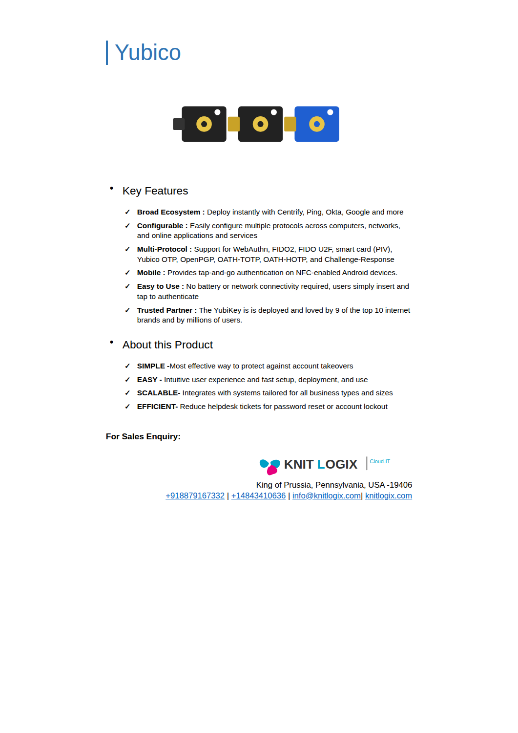Yubico
Key Features
Broad Ecosystem : Deploy instantly with Centrify, Ping, Okta, Google and more
Configurable : Easily configure multiple protocols across computers, networks, and online applications and services
Multi-Protocol : Support for WebAuthn, FIDO2, FIDO U2F, smart card (PIV), Yubico OTP, OpenPGP, OATH-TOTP, OATH-HOTP, and Challenge-Response
Mobile : Provides tap-and-go authentication on NFC-enabled Android devices.
Easy to Use : No battery or network connectivity required, users simply insert and tap to authenticate
Trusted Partner : The YubiKey is is deployed and loved by 9 of the top 10 internet brands and by millions of users.
About this Product
SIMPLE -Most effective way to protect against account takeovers
EASY - Intuitive user experience and fast setup, deployment, and use
SCALABLE- Integrates with systems tailored for all business types and sizes
EFFICIENT- Reduce helpdesk tickets for password reset or account lockout
For Sales Enquiry:
King of Prussia, Pennsylvania, USA -19406
+918879167332 | +14843410636 | info@knitlogix.com| knitlogix.com